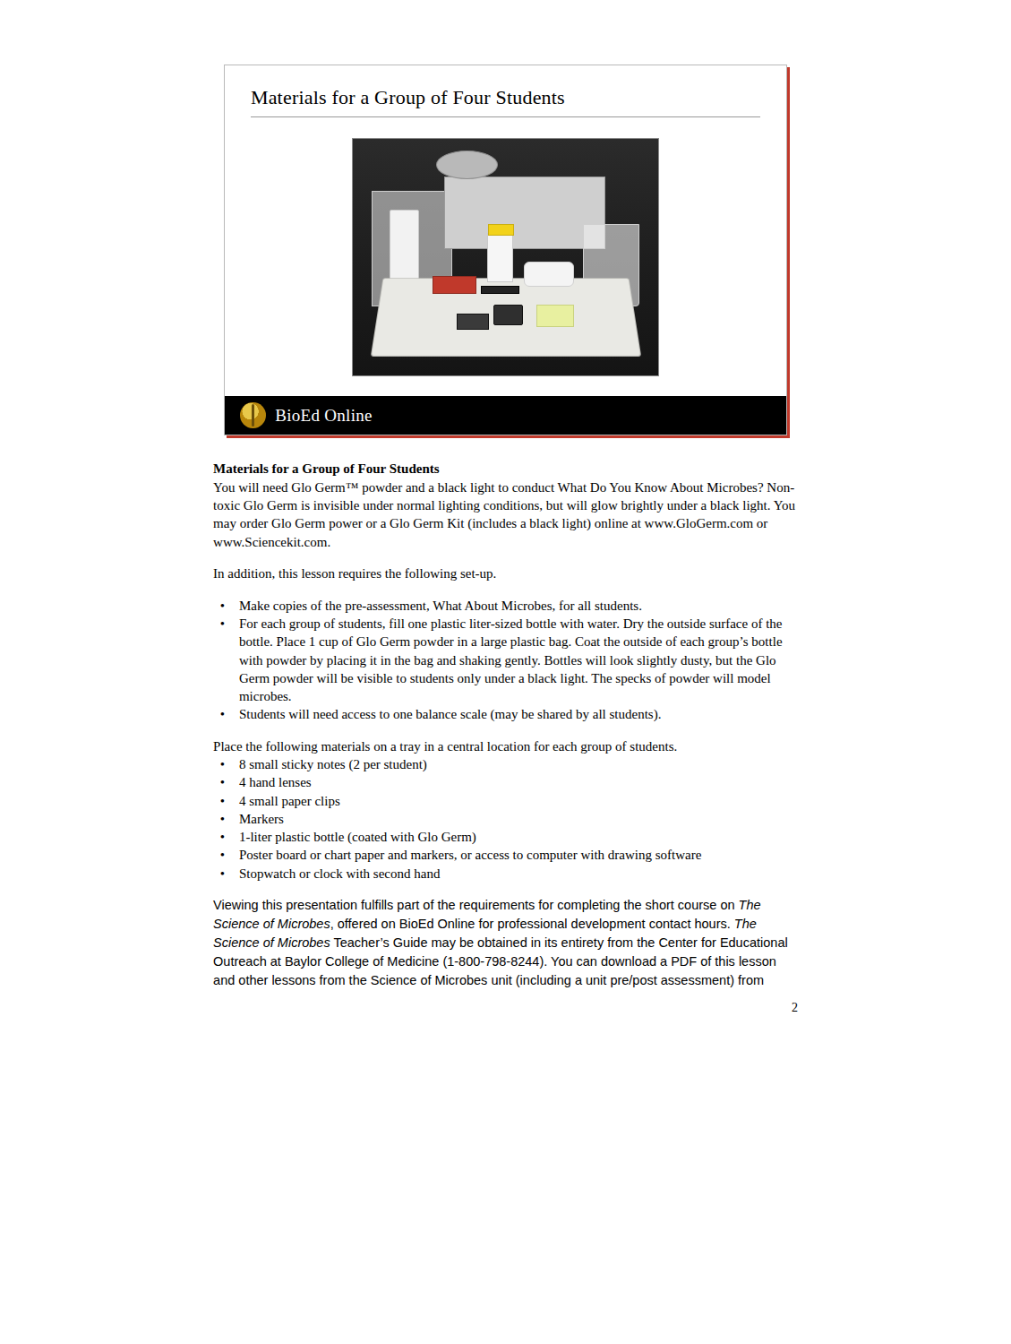Materials for a Group of Four Students
BioEd Online
Materials for a Group of Four Students
You will need Glo Germ™ powder and a black light to conduct What Do You Know About Microbes? Non-toxic Glo Germ is invisible under normal lighting conditions, but will glow brightly under a black light. You may order Glo Germ power or a Glo Germ Kit (includes a black light) online at www.GloGerm.com or www.Sciencekit.com.
In addition, this lesson requires the following set-up.
Make copies of the pre-assessment, What About Microbes, for all students.
For each group of students, fill one plastic liter-sized bottle with water. Dry the outside surface of the bottle. Place 1 cup of Glo Germ powder in a large plastic bag. Coat the outside of each group’s bottle with powder by placing it in the bag and shaking gently. Bottles will look slightly dusty, but the Glo Germ powder will be visible to students only under a black light. The specks of powder will model microbes.
Students will need access to one balance scale (may be shared by all students).
Place the following materials on a tray in a central location for each group of students.
8 small sticky notes (2 per student)
4 hand lenses
4 small paper clips
Markers
1-liter plastic bottle (coated with Glo Germ)
Poster board or chart paper and markers, or access to computer with drawing software
Stopwatch or clock with second hand
Viewing this presentation fulfills part of the requirements for completing the short course on The Science of Microbes, offered on BioEd Online for professional development contact hours. The Science of Microbes Teacher’s Guide may be obtained in its entirety from the Center for Educational Outreach at Baylor College of Medicine (1-800-798-8244). You can download a PDF of this lesson and other lessons from the Science of Microbes unit (including a unit pre/post assessment) from
2